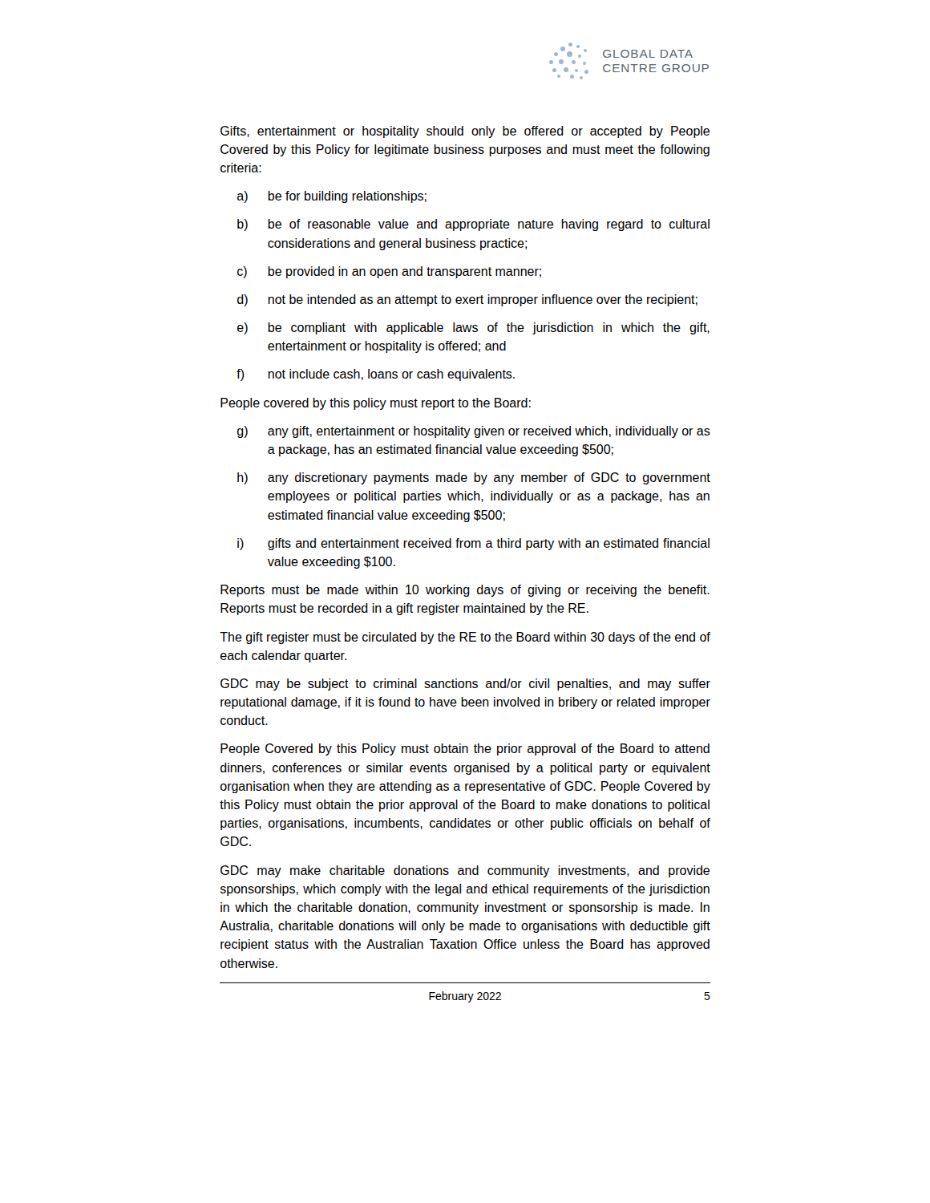GLOBAL DATA CENTRE GROUP
Gifts, entertainment or hospitality should only be offered or accepted by People Covered by this Policy for legitimate business purposes and must meet the following criteria:
a) be for building relationships;
b) be of reasonable value and appropriate nature having regard to cultural considerations and general business practice;
c) be provided in an open and transparent manner;
d) not be intended as an attempt to exert improper influence over the recipient;
e) be compliant with applicable laws of the jurisdiction in which the gift, entertainment or hospitality is offered; and
f) not include cash, loans or cash equivalents.
People covered by this policy must report to the Board:
g) any gift, entertainment or hospitality given or received which, individually or as a package, has an estimated financial value exceeding $500;
h) any discretionary payments made by any member of GDC to government employees or political parties which, individually or as a package, has an estimated financial value exceeding $500;
i) gifts and entertainment received from a third party with an estimated financial value exceeding $100.
Reports must be made within 10 working days of giving or receiving the benefit. Reports must be recorded in a gift register maintained by the RE.
The gift register must be circulated by the RE to the Board within 30 days of the end of each calendar quarter.
GDC may be subject to criminal sanctions and/or civil penalties, and may suffer reputational damage, if it is found to have been involved in bribery or related improper conduct.
People Covered by this Policy must obtain the prior approval of the Board to attend dinners, conferences or similar events organised by a political party or equivalent organisation when they are attending as a representative of GDC. People Covered by this Policy must obtain the prior approval of the Board to make donations to political parties, organisations, incumbents, candidates or other public officials on behalf of GDC.
GDC may make charitable donations and community investments, and provide sponsorships, which comply with the legal and ethical requirements of the jurisdiction in which the charitable donation, community investment or sponsorship is made. In Australia, charitable donations will only be made to organisations with deductible gift recipient status with the Australian Taxation Office unless the Board has approved otherwise.
February 2022
5